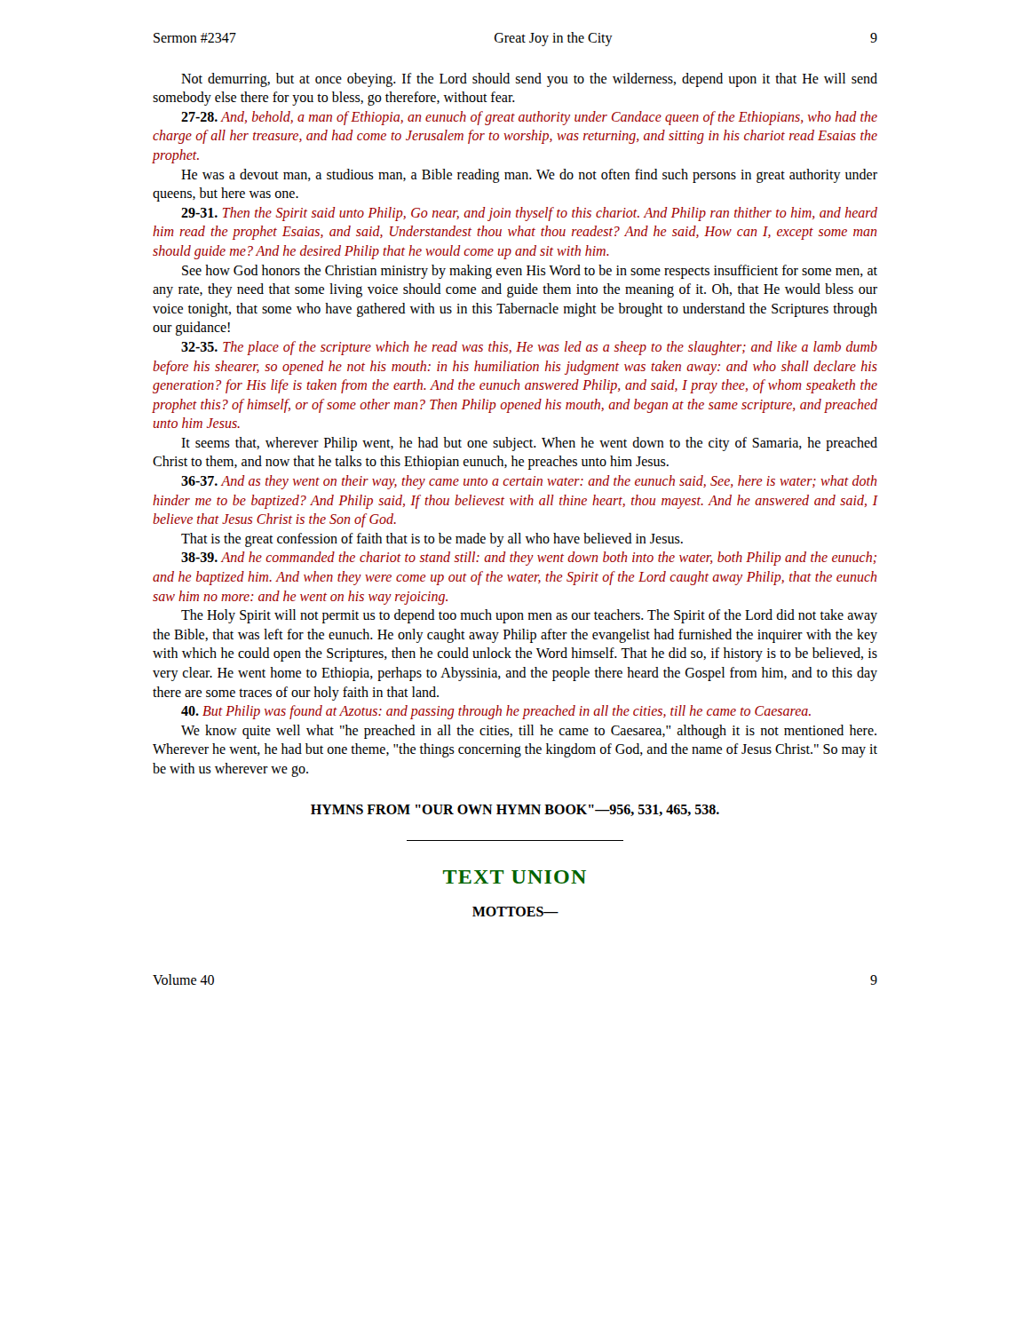Sermon #2347 Great Joy in the City 9
Not demurring, but at once obeying. If the Lord should send you to the wilderness, depend upon it that He will send somebody else there for you to bless, go therefore, without fear.
27-28. And, behold, a man of Ethiopia, an eunuch of great authority under Candace queen of the Ethiopians, who had the charge of all her treasure, and had come to Jerusalem for to worship, was returning, and sitting in his chariot read Esaias the prophet.
He was a devout man, a studious man, a Bible reading man. We do not often find such persons in great authority under queens, but here was one.
29-31. Then the Spirit said unto Philip, Go near, and join thyself to this chariot. And Philip ran thither to him, and heard him read the prophet Esaias, and said, Understandest thou what thou readest? And he said, How can I, except some man should guide me? And he desired Philip that he would come up and sit with him.
See how God honors the Christian ministry by making even His Word to be in some respects insufficient for some men, at any rate, they need that some living voice should come and guide them into the meaning of it. Oh, that He would bless our voice tonight, that some who have gathered with us in this Tabernacle might be brought to understand the Scriptures through our guidance!
32-35. The place of the scripture which he read was this, He was led as a sheep to the slaughter; and like a lamb dumb before his shearer, so opened he not his mouth: in his humiliation his judgment was taken away: and who shall declare his generation? for His life is taken from the earth. And the eunuch answered Philip, and said, I pray thee, of whom speaketh the prophet this? of himself, or of some other man? Then Philip opened his mouth, and began at the same scripture, and preached unto him Jesus.
It seems that, wherever Philip went, he had but one subject. When he went down to the city of Samaria, he preached Christ to them, and now that he talks to this Ethiopian eunuch, he preaches unto him Jesus.
36-37. And as they went on their way, they came unto a certain water: and the eunuch said, See, here is water; what doth hinder me to be baptized? And Philip said, If thou believest with all thine heart, thou mayest. And he answered and said, I believe that Jesus Christ is the Son of God.
That is the great confession of faith that is to be made by all who have believed in Jesus.
38-39. And he commanded the chariot to stand still: and they went down both into the water, both Philip and the eunuch; and he baptized him. And when they were come up out of the water, the Spirit of the Lord caught away Philip, that the eunuch saw him no more: and he went on his way rejoicing.
The Holy Spirit will not permit us to depend too much upon men as our teachers. The Spirit of the Lord did not take away the Bible, that was left for the eunuch. He only caught away Philip after the evangelist had furnished the inquirer with the key with which he could open the Scriptures, then he could unlock the Word himself. That he did so, if history is to be believed, is very clear. He went home to Ethiopia, perhaps to Abyssinia, and the people there heard the Gospel from him, and to this day there are some traces of our holy faith in that land.
40. But Philip was found at Azotus: and passing through he preached in all the cities, till he came to Caesarea.
We know quite well what "he preached in all the cities, till he came to Caesarea," although it is not mentioned here. Wherever he went, he had but one theme, "the things concerning the kingdom of God, and the name of Jesus Christ." So may it be with us wherever we go.
HYMNS FROM "OUR OWN HYMN BOOK"—956, 531, 465, 538.
TEXT UNION
MOTTOES—
Volume 40 9